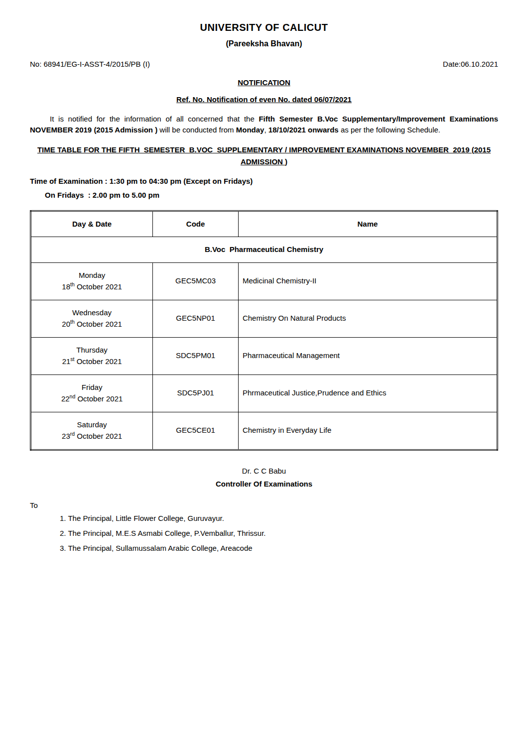UNIVERSITY OF CALICUT
(Pareeksha Bhavan)
No: 68941/EG-I-ASST-4/2015/PB (I) Date:06.10.2021
NOTIFICATION
Ref. No. Notification of even No. dated 06/07/2021
It is notified for the information of all concerned that the Fifth Semester B.Voc Supplementary/Improvement Examinations NOVEMBER 2019 (2015 Admission ) will be conducted from Monday, 18/10/2021 onwards as per the following Schedule.
TIME TABLE FOR THE FIFTH SEMESTER B.VOC SUPPLEMENTARY / IMPROVEMENT EXAMINATIONS NOVEMBER 2019 (2015 ADMISSION )
Time of Examination : 1:30 pm to 04:30 pm (Except on Fridays)
On Fridays : 2.00 pm to 5.00 pm
| Day & Date | Code | Name |
| --- | --- | --- |
| B.Voc Pharmaceutical Chemistry |
| Monday 18 th October 2021 | GEC5MC03 | Medicinal Chemistry-II |
| Wednesday 20 th October 2021 | GEC5NP01 | Chemistry On Natural Products |
| Thursday 21 st October 2021 | SDC5PM01 | Pharmaceutical Management |
| Friday 22 nd October 2021 | SDC5PJ01 | Phrmaceutical Justice,Prudence and Ethics |
| Saturday 23 rd October 2021 | GEC5CE01 | Chemistry in Everyday Life |
Dr. C C Babu
Controller Of Examinations
To
1. The Principal, Little Flower College, Guruvayur.
2. The Principal, M.E.S Asmabi College, P.Vemballur, Thrissur.
3. The Principal, Sullamussalam Arabic College, Areacode